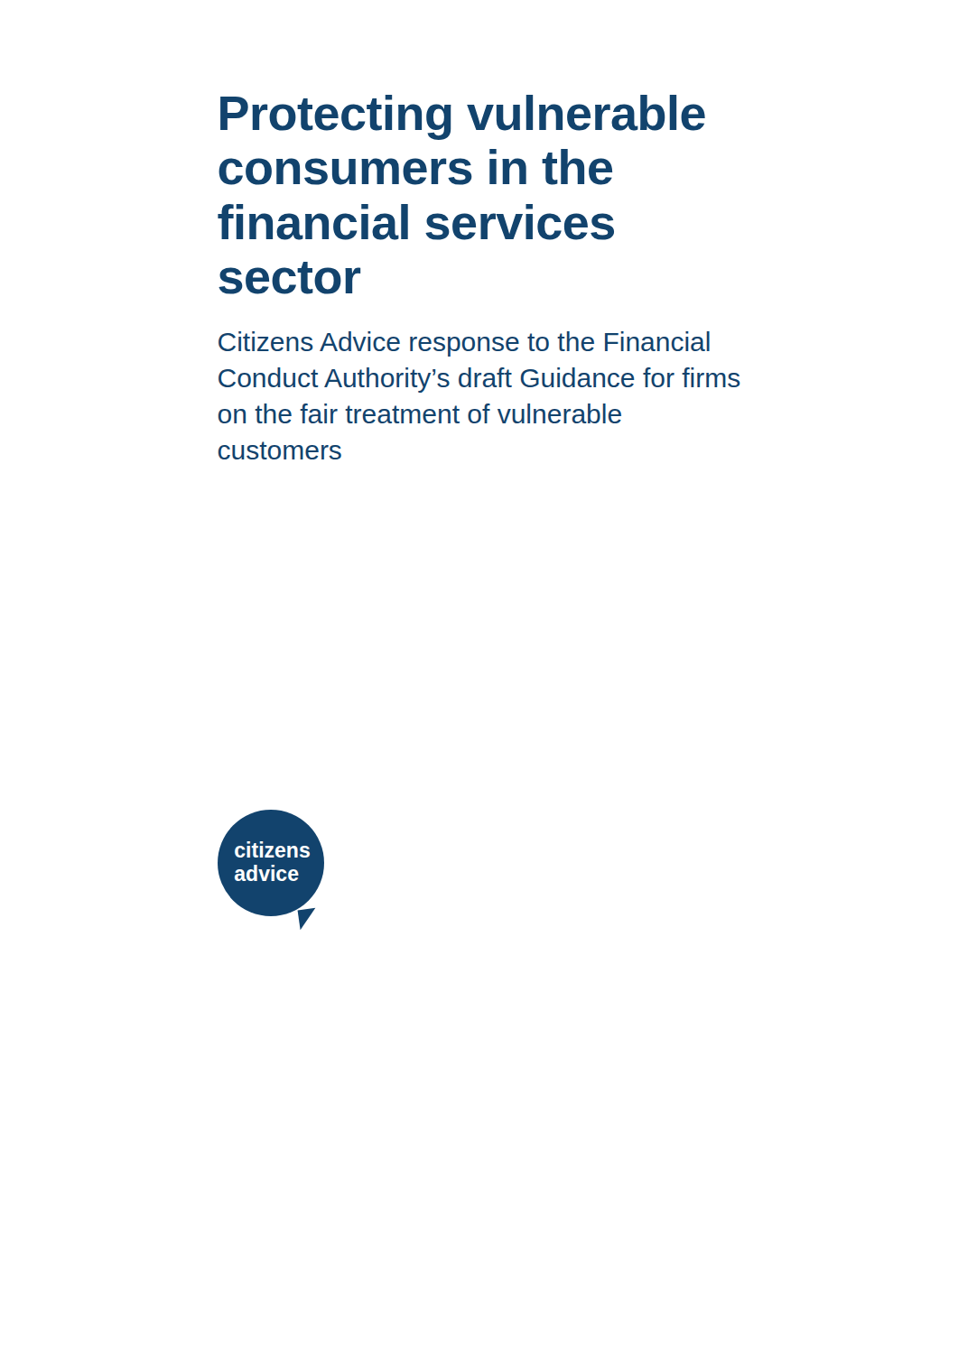Protecting vulnerable consumers in the financial services sector
Citizens Advice response to the Financial Conduct Authority’s draft Guidance for firms on the fair treatment of vulnerable customers
citizens
advice